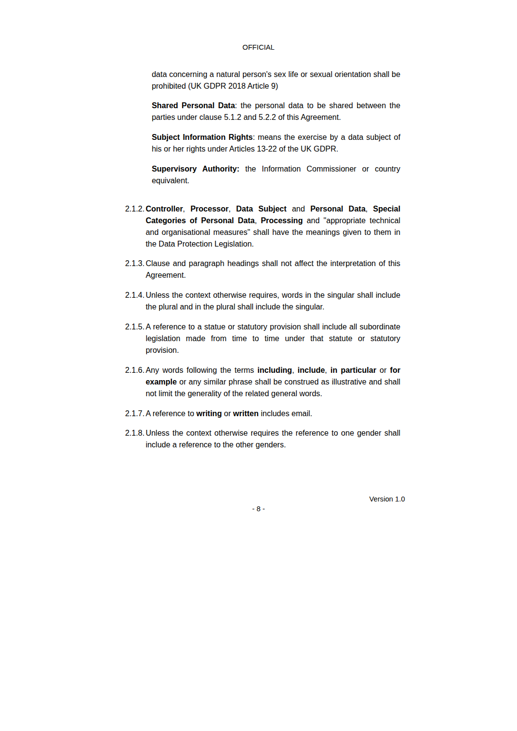OFFICIAL
data concerning a natural person's sex life or sexual orientation shall be prohibited (UK GDPR 2018 Article 9)
Shared Personal Data: the personal data to be shared between the parties under clause 5.1.2 and 5.2.2 of this Agreement.
Subject Information Rights: means the exercise by a data subject of his or her rights under Articles 13-22 of the UK GDPR.
Supervisory Authority: the Information Commissioner or country equivalent.
2.1.2.
Controller, Processor, Data Subject and Personal Data, Special Categories of Personal Data, Processing and "appropriate technical and organisational measures" shall have the meanings given to them in the Data Protection Legislation.
2.1.3.
Clause and paragraph headings shall not affect the interpretation of this Agreement.
2.1.4.
Unless the context otherwise requires, words in the singular shall include the plural and in the plural shall include the singular.
2.1.5.
A reference to a statue or statutory provision shall include all subordinate legislation made from time to time under that statute or statutory provision.
2.1.6.
Any words following the terms including, include, in particular or for example or any similar phrase shall be construed as illustrative and shall not limit the generality of the related general words.
2.1.7.
A reference to writing or written includes email.
2.1.8.
Unless the context otherwise requires the reference to one gender shall include a reference to the other genders.
Version 1.0
- 8 -